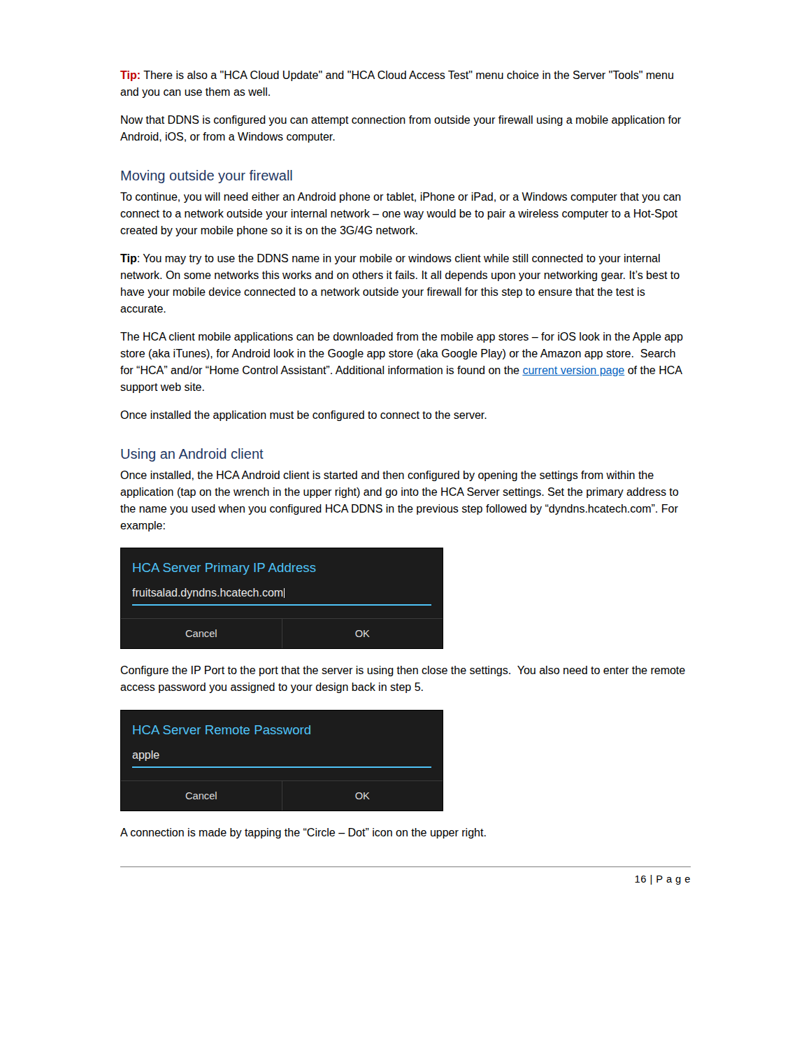Tip: There is also a "HCA Cloud Update" and "HCA Cloud Access Test" menu choice in the Server "Tools" menu and you can use them as well.
Now that DDNS is configured you can attempt connection from outside your firewall using a mobile application for Android, iOS, or from a Windows computer.
Moving outside your firewall
To continue, you will need either an Android phone or tablet, iPhone or iPad, or a Windows computer that you can connect to a network outside your internal network – one way would be to pair a wireless computer to a Hot-Spot created by your mobile phone so it is on the 3G/4G network.
Tip: You may try to use the DDNS name in your mobile or windows client while still connected to your internal network. On some networks this works and on others it fails. It all depends upon your networking gear. It’s best to have your mobile device connected to a network outside your firewall for this step to ensure that the test is accurate.
The HCA client mobile applications can be downloaded from the mobile app stores – for iOS look in the Apple app store (aka iTunes), for Android look in the Google app store (aka Google Play) or the Amazon app store. Search for “HCA” and/or “Home Control Assistant”. Additional information is found on the current version page of the HCA support web site.
Once installed the application must be configured to connect to the server.
Using an Android client
Once installed, the HCA Android client is started and then configured by opening the settings from within the application (tap on the wrench in the upper right) and go into the HCA Server settings. Set the primary address to the name you used when you configured HCA DDNS in the previous step followed by “dyndns.hcatech.com”. For example:
HCA Server Primary IP Address
fruitsalad.dyndns.hcatech.com
Cancel
OK
Configure the IP Port to the port that the server is using then close the settings. You also need to enter the remote access password you assigned to your design back in step 5.
HCA Server Remote Password
apple
Cancel
OK
A connection is made by tapping the “Circle – Dot” icon on the upper right.
16 | P a g e